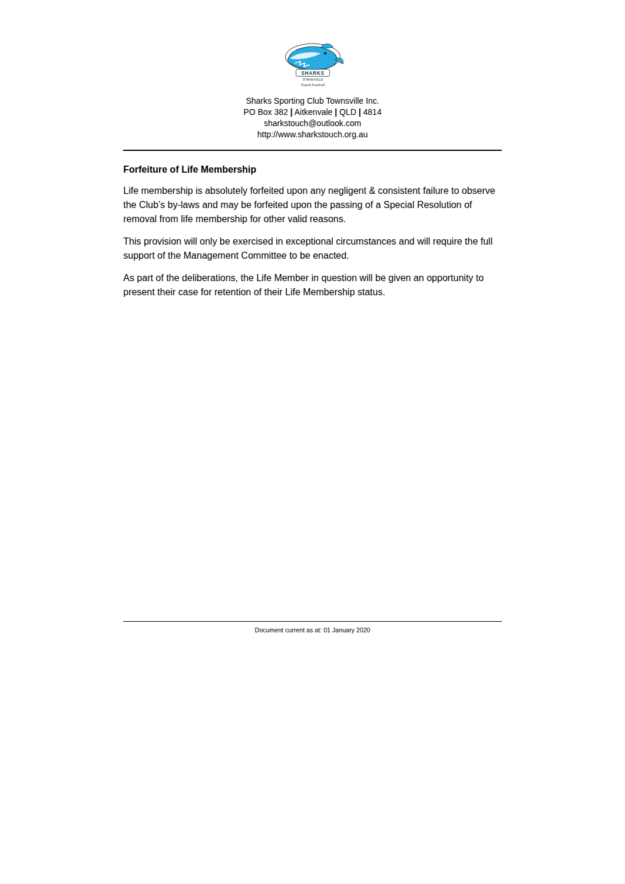SHARKS TOWNSVILLE Touch Football
Sharks Sporting Club Townsville Inc.
PO Box 382 | Aitkenvale | QLD | 4814
sharkstouch@outlook.com
http://www.sharkstouch.org.au
Forfeiture of Life Membership
Life membership is absolutely forfeited upon any negligent & consistent failure to observe the Club’s by-laws and may be forfeited upon the passing of a Special Resolution of removal from life membership for other valid reasons.
This provision will only be exercised in exceptional circumstances and will require the full support of the Management Committee to be enacted.
As part of the deliberations, the Life Member in question will be given an opportunity to present their case for retention of their Life Membership status.
Document current as at: 01 January 2020